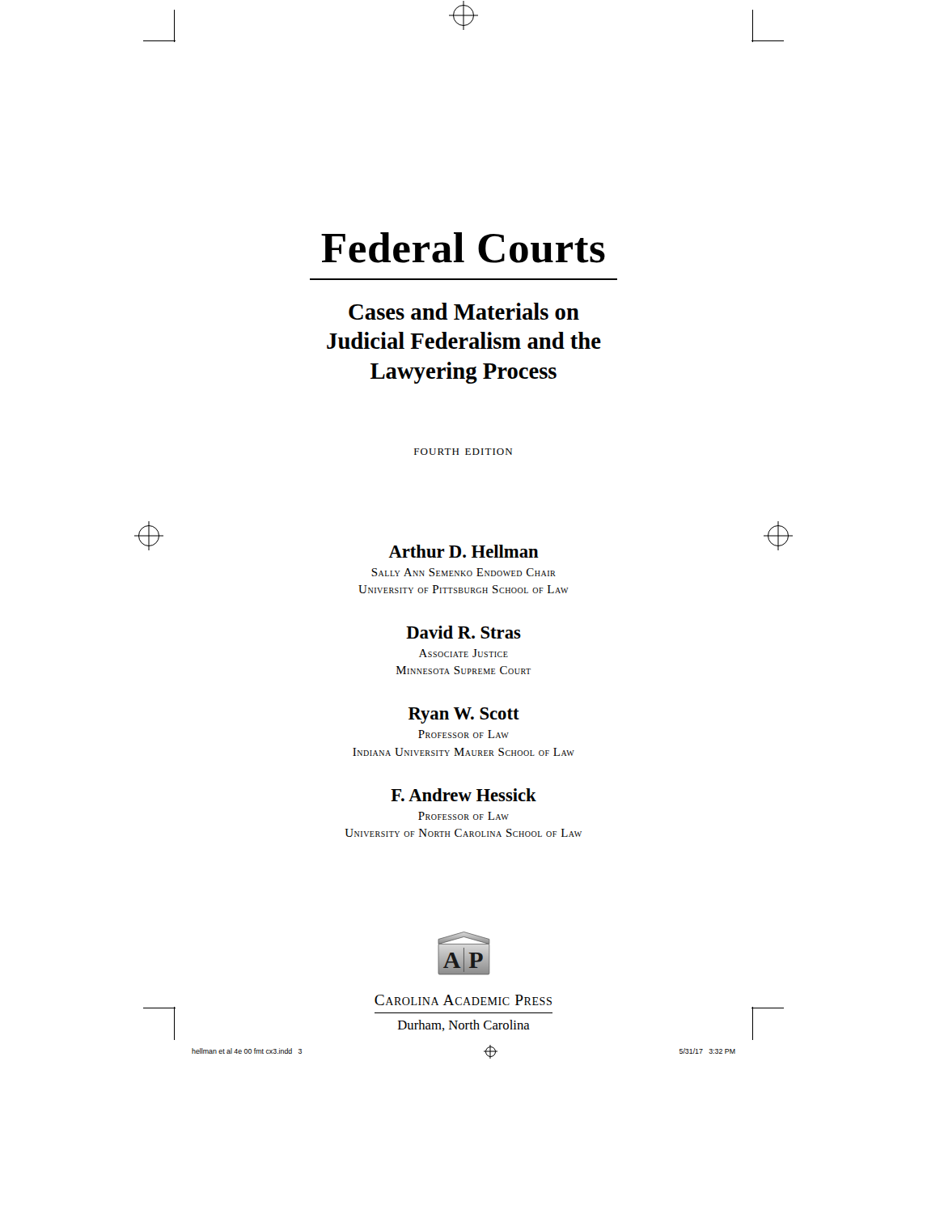Federal Courts
Cases and Materials on
Judicial Federalism and the
Lawyering Process
fourth edition
Arthur D. Hellman
Sally Ann Semenko Endowed Chair
University of Pittsburgh School of Law
David R. Stras
Associate Justice
Minnesota Supreme Court
Ryan W. Scott
Professor of Law
Indiana University Maurer School of Law
F. Andrew Hessick
Professor of Law
University of North Carolina School of Law
A P
Carolina Academic Press
Durham, North Carolina
hellman et al 4e 00 fmt cx3.indd 3 5/31/17 3:32 PM